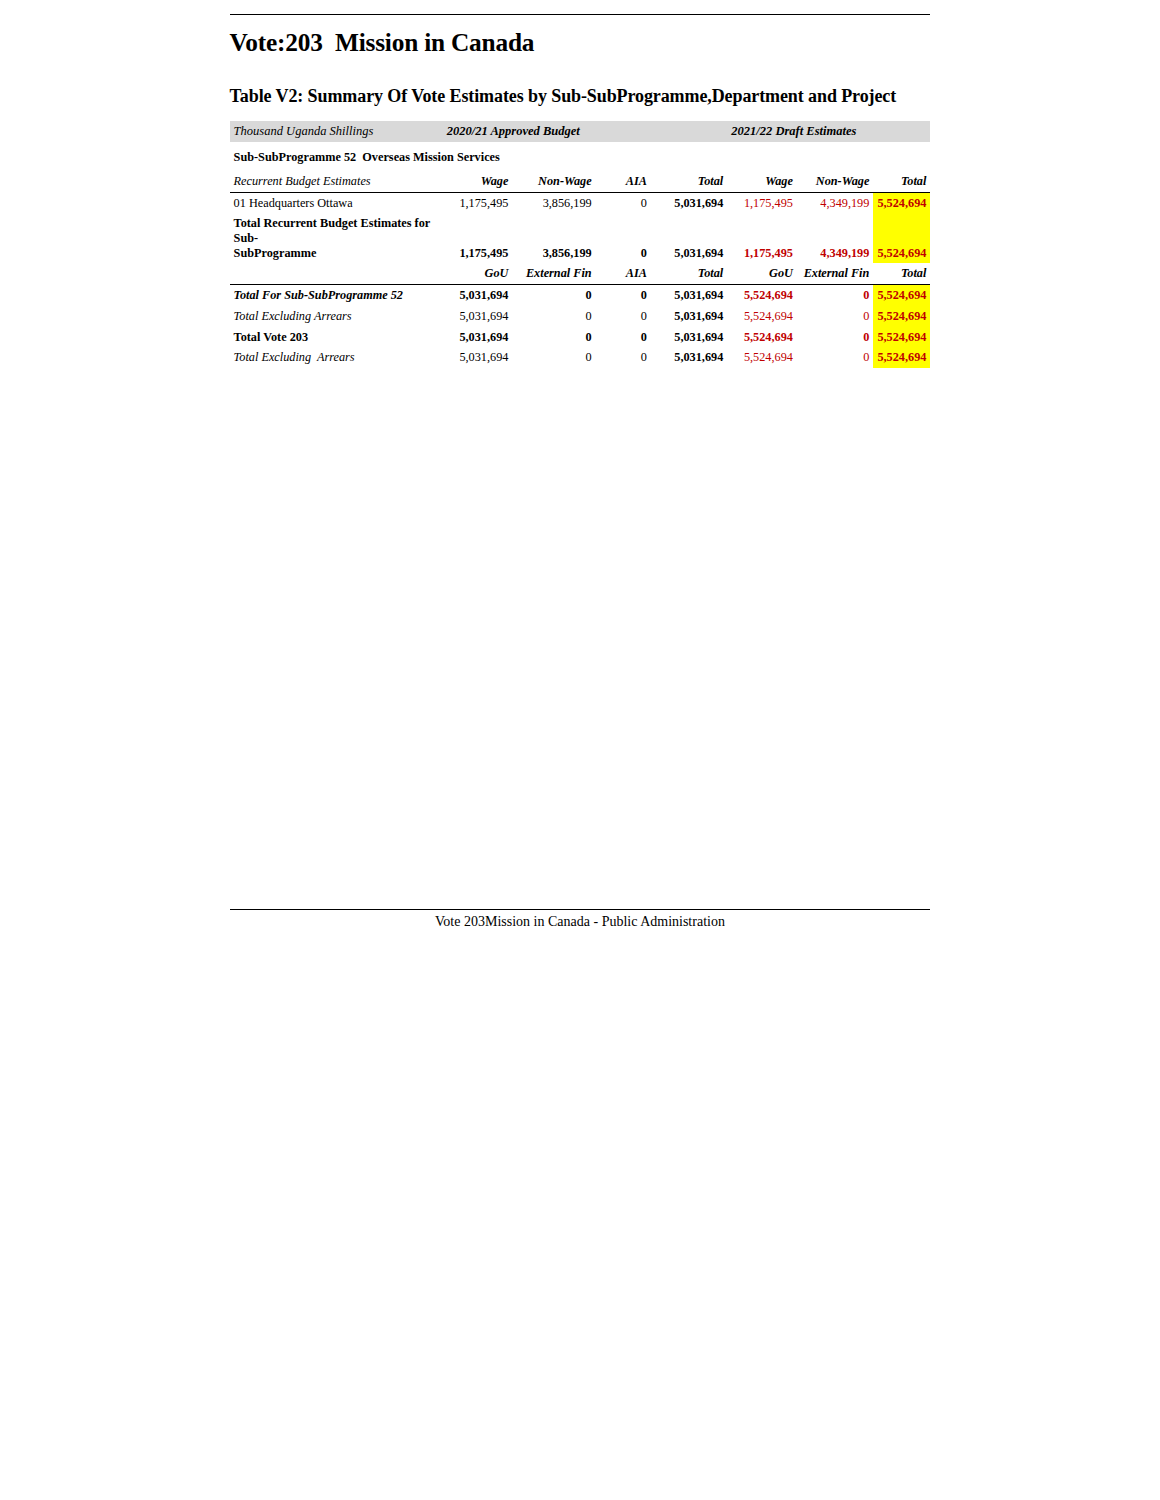Vote:203 Mission in Canada
Table V2: Summary Of Vote Estimates by Sub-SubProgramme,Department and Project
| Thousand Uganda Shillings | 2020/21 Approved Budget | 2021/22 Draft Estimates |
| Sub-SubProgramme 52 Overseas Mission Services |
| Recurrent Budget Estimates | Wage | Non-Wage | AIA | Total | Wage | Non-Wage | Total |
| 01 Headquarters Ottawa | 1,175,495 | 3,856,199 | 0 | 5,031,694 | 1,175,495 | 4,349,199 | 5,524,694 |
| Total Recurrent Budget Estimates for Sub- SubProgramme | 1,175,495 | 3,856,199 | 0 | 5,031,694 | 1,175,495 | 4,349,199 | 5,524,694 |
| | GoU | External Fin | AIA | Total | GoU | External Fin | Total |
| Total For Sub-SubProgramme 52 | 5,031,694 | 0 | 0 | 5,031,694 | 5,524,694 | 0 | 5,524,694 |
| Total Excluding Arrears | 5,031,694 | 0 | 0 | 5,031,694 | 5,524,694 | 0 | 5,524,694 |
| Total Vote 203 | 5,031,694 | 0 | 0 | 5,031,694 | 5,524,694 | 0 | 5,524,694 |
| Total Excluding Arrears | 5,031,694 | 0 | 0 | 5,031,694 | 5,524,694 | 0 | 5,524,694 |
Vote 203Mission in Canada - Public Administration